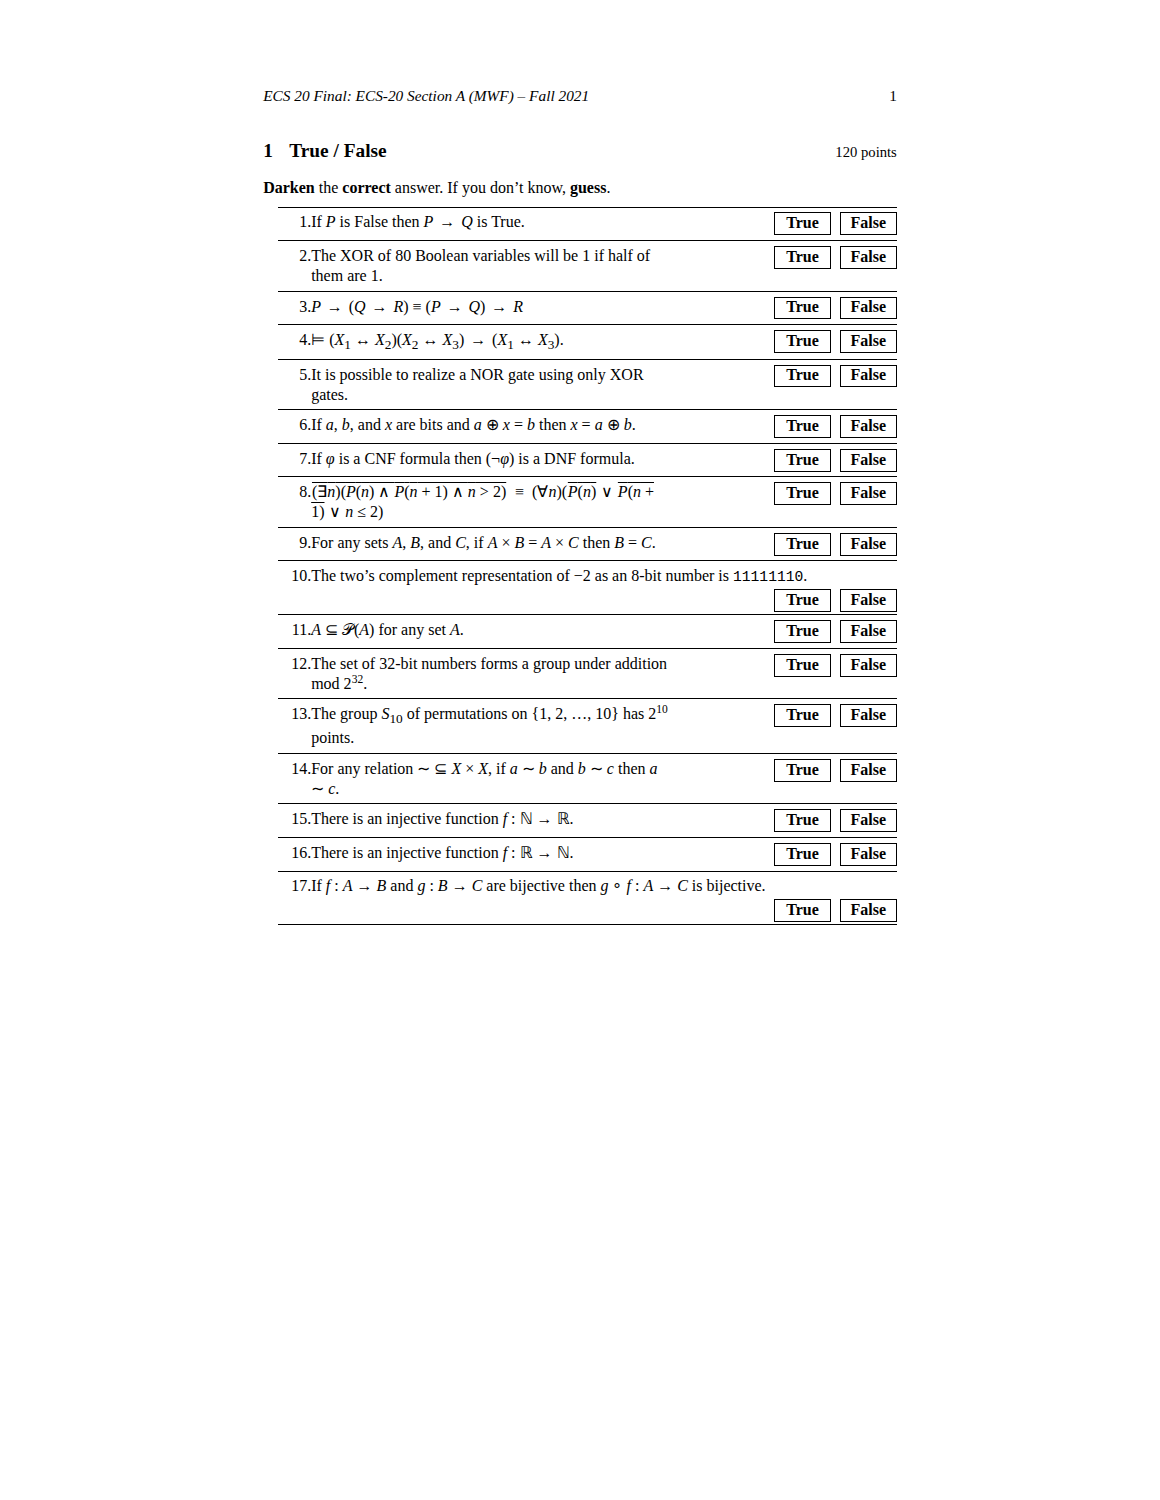ECS 20 Final: ECS-20 Section A (MWF) – Fall 2021 1
1 True / False 120 points
Darken the correct answer. If you don’t know, guess.
| 1. | If P is False then P → Q is True. | True False |
| 2. | The XOR of 80 Boolean variables will be 1 if half of them are 1. | True False |
| 3. | P → ( Q → R ) ≡ ( P → Q ) → R | True False |
| 4. | ⊨ ( X 1 ↔ X 2 )( X 2 ↔ X 3 ) → ( X 1 ↔ X 3 ). | True False |
| 5. | It is possible to realize a NOR gate using only XOR gates. | True False |
| 6. | If a , b , and x are bits and a ⊕ x = b then x = a ⊕ b . | True False |
| 7. | If φ is a CNF formula then (¬ φ ) is a DNF formula. | True False |
| 8. | (∃ n )( P ( n ) ∧ P ( n + 1) ∧ n > 2) ≡ (∀ n )( P ( n ) ∨ P ( n + 1) ∨ n ≤ 2) | True False |
| 9. | For any sets A , B , and C , if A × B = A × C then B = C . | True False |
| 10. | The two’s complement representation of −2 as an 8-bit number is 11111110 . True False |
| 11. | A ⊆ 𝒫( A ) for any set A . | True False |
| 12. | The set of 32-bit numbers forms a group under addition mod 2 32 . | True False |
| 13. | The group S 10 of permutations on {1, 2, …, 10} has 2 10 points. | True False |
| 14. | For any relation ∼ ⊆ X × X , if a ∼ b and b ∼ c then a ∼ c . | True False |
| 15. | There is an injective function f : ℕ → ℝ. | True False |
| 16. | There is an injective function f : ℝ → ℕ. | True False |
| 17. | If f : A → B and g : B → C are bijective then g ∘ f : A → C is bijective. True False |